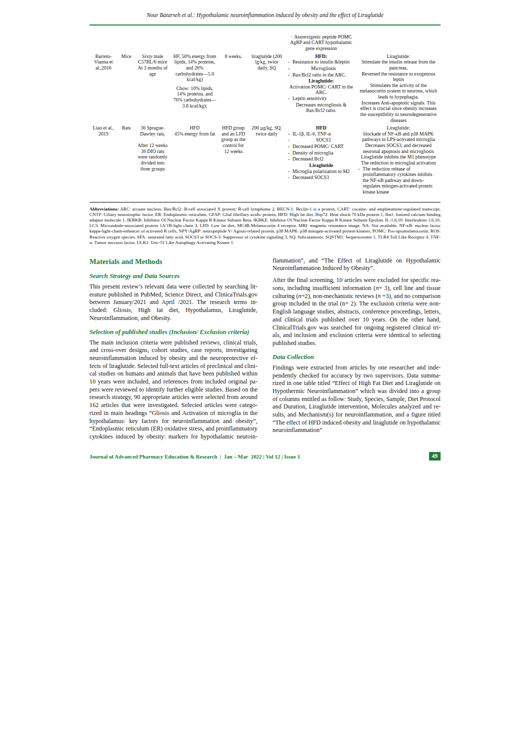Nour Batarseh et al.: Hypothalamic neuroinflammation induced by obesity and the effect of Liraglutide
| | Anorexigenic peptide POMC AgRP and CART hypothalamic gene expression | |
| Barreto-Vianna et al.,2016 | Mice | Sixty male C57BL/6 mice At 3 months of age | HF, 50% energy from lipids, 14% proteins, and 26% carbohydrates—5.0 kcal/kg) Chow: 10% lipids, 14% proteins, and 76% carbohydrates—3.8 kcal/kg); | 8 weeks. | liraglutide (200 lg/kg, twice daily, SQ | HFD: Resistance to insulin &leptin Microgliosis Bax/Bcl2 ratio in the ARC. Liraglutide: Activation POMC/ CART in the ARC. Leptin sensitivity Decreases microgliosis & Bax/Bcl2 ratio. | Liraglutide: Stimulate the insulin release from the pancreas, Reversed the resistance to exogenous leptin Stimulates the activity of the melanocortin system in neurons, which leads to hypophagia. Increases Anti-apoptotic signals. This effect is crucial since obesity increases the susceptibility to neurodegenerative diseases |
| Liao et al., 2019 | Rats | 36 Sprague-Dawley rats, After 12 weeks 36 DIO rats were randomly divided into three groups | HFD 45% energy from fat | HFD group and an LFD group as the control for 12 weeks | 200 µg/kg, SQ, twice daily | HFD IL-1β, IL-6, TNF-α SOCS3 Decreased POMC/ CART Density of microglia Decreased Bcl2 Liraglutide Microglia polarization to M2 Decreased SOCS3 | Liraglutide: blockade of NF-κB and p38 MAPK pathways in LPS-activated microglia Decreases SOCS3, and decreased neuronal apoptosis and microgliosis Liraglutide inhibits the M1 phenotype The reduction in microglial activation The reduction release of proinflammatory cytokines inhibits the NF-κB pathway and down-regulates mitogen-activated protein kinase kinase |
Abbreviations: ARC: arcuate nucleus, Bax/Bcl2: B-cell associated X protein/ B-cell lymphoma 2, BECN-1: Beclin-1 is a protein, CART: cocaine- and amphetamine-regulated transcript, CNTF: Ciliary neurotrophic factor, ER: Endoplasmic reticulum, GFAP: Glial fibrillary acidic protein, HFD: High fat diet, Hsp72: Heat shock 70 kDa protein 1, Iba1: Ionized calcium binding adaptor molecule 1, IKBKB: Inhibitor Of Nuclear Factor Kappa B Kinase Subunit Beta, IKBKE: Inhibitor Of Nuclear Factor Kappa B Kinase Subunit Epsilon, IL-1,6,10: Interleukins 1,6,10, LC3: Microtubule-associated protein 1A/1B-light chain 3, LFD: Low fat diet, MC4R:Melanocortin 4 receptor, MRI: magnetic resonance image, NA: Not available, NF-κB: nuclear factor kappa-light-chain-enhancer of activated B cells, NPY/AgRP: neuropeptide Y/ Agouti-related protein, p38 MAPK: p38 mitogen-activated protein kinases, POMC: Pro-opiomelanocortin, ROS: Reactive oxygen species, SFA: saturated fatty acid, SOCS3 or SOCS-3: Suppressor of cytokine signaling 3, SQ: Subcutaneous, SQSTM1: Sequestosome 1, TLR4:Toll Like Receptor 4, TNF- α: Tumor necrosis factor, ULK1: Unc-51 Like Autophagy Activating Kinase 1.
Materials and Methods
Search Strategy and Data Sources
This present review’s relevant data were collected by searching literature published in PubMed, Science Direct, and ClinicaTrials.gov between January/2021 and April /2021. The research terms included: Gliosis, High fat diet, Hypothalamus, Liraglutide, Neuroinflammation, and Obesity.
Selection of published studies (Inclusion/ Exclusion criteria)
The main inclusion criteria were published reviews, clinical trials, and cross-over designs, cohort studies, case reports, investigating neuroinflammation induced by obesity and the neuroprotective effects of liraglutide. Selected full-text articles of preclinical and clinical studies on humans and animals that have been published within 10 years were included, and references from included original papers were reviewed to identify further eligible studies. Based on the research strategy, 90 appropriate articles were selected from around 162 articles that were investigated. Selected articles were categorized in main headings “Gliosis and Activation of microglia in the hypothalamus: key factors for neuroinflammation and obesity”, “Endoplasmic reticulum (ER) oxidative stress, and proinflammatory cytokines induced by obesity: markers for hypothalamic neuroinflammation”, and “The Effect of Liraglutide on Hypothalamic Neuroinflammation Induced by Obesity”.
After the final screening, 10 articles were excluded for specific reasons, including insufficient information (n= 3), cell line and tissue culturing (n=2), non-mechanistic reviews (n =3), and no comparison group included in the trial (n= 2). The exclusion criteria were non-English language studies, abstracts, conference proceedings, letters, and clinical trials published over 10 years. On the other hand, ClinicalTrials.gov was searched for ongoing registered clinical trials, and inclusion and exclusion criteria were identical to selecting published studies.
Data Collection
Findings were extracted from articles by one researcher and independently checked for accuracy by two supervisors. Data summarized in one table titled “Effect of High Fat Diet and Liraglutide on Hypothermic Neuroinflammation” which was divided into a group of columns entitled as follow: Study, Species, Sample, Diet Protocol and Duration, Liraglutide intervention, Molecules analyzed and results, and Mechanism(s) for neuroinflammation, and a figure titled “The effect of HFD induced obesity and liraglutide on hypothalamic neuroinflammation”
Journal of Advanced Pharmacy Education & Research | Jan – Mar 2022 | Vol 12 | Issue 1
49